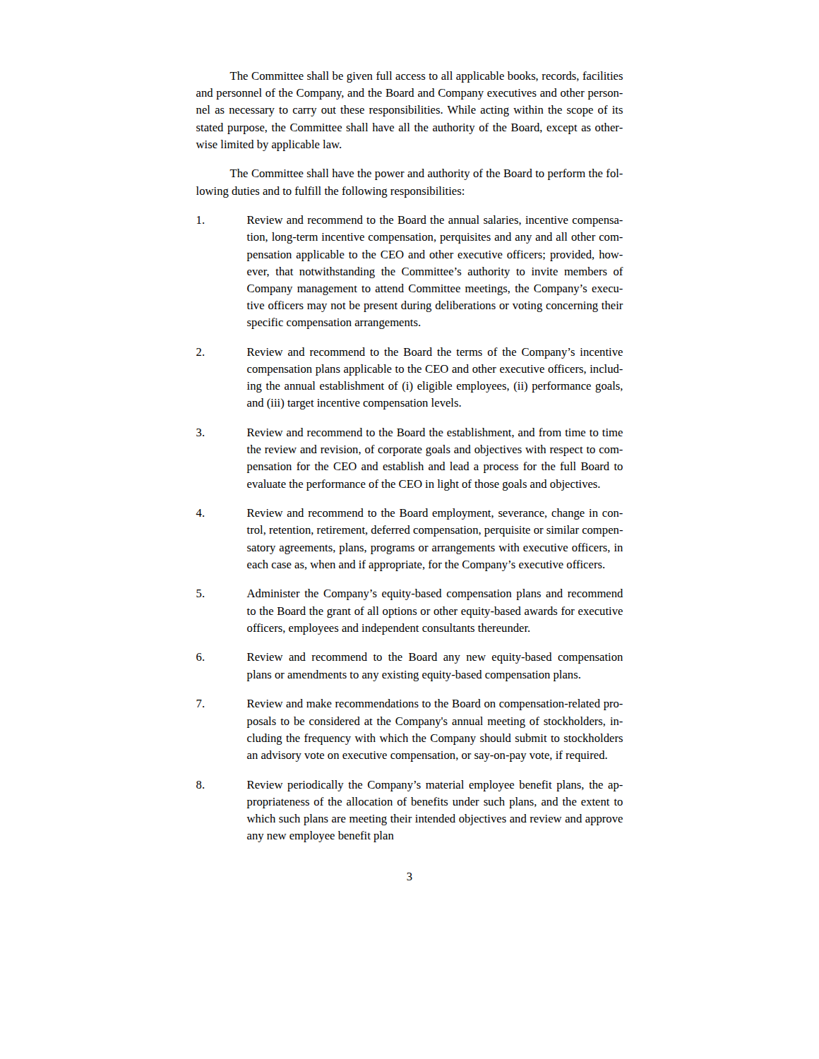The Committee shall be given full access to all applicable books, records, facilities and personnel of the Company, and the Board and Company executives and other personnel as necessary to carry out these responsibilities. While acting within the scope of its stated purpose, the Committee shall have all the authority of the Board, except as otherwise limited by applicable law.
The Committee shall have the power and authority of the Board to perform the following duties and to fulfill the following responsibilities:
Review and recommend to the Board the annual salaries, incentive compensation, long-term incentive compensation, perquisites and any and all other compensation applicable to the CEO and other executive officers; provided, however, that notwithstanding the Committee’s authority to invite members of Company management to attend Committee meetings, the Company’s executive officers may not be present during deliberations or voting concerning their specific compensation arrangements.
Review and recommend to the Board the terms of the Company’s incentive compensation plans applicable to the CEO and other executive officers, including the annual establishment of (i) eligible employees, (ii) performance goals, and (iii) target incentive compensation levels.
Review and recommend to the Board the establishment, and from time to time the review and revision, of corporate goals and objectives with respect to compensation for the CEO and establish and lead a process for the full Board to evaluate the performance of the CEO in light of those goals and objectives.
Review and recommend to the Board employment, severance, change in control, retention, retirement, deferred compensation, perquisite or similar compensatory agreements, plans, programs or arrangements with executive officers, in each case as, when and if appropriate, for the Company’s executive officers.
Administer the Company’s equity-based compensation plans and recommend to the Board the grant of all options or other equity-based awards for executive officers, employees and independent consultants thereunder.
Review and recommend to the Board any new equity-based compensation plans or amendments to any existing equity-based compensation plans.
Review and make recommendations to the Board on compensation-related proposals to be considered at the Company's annual meeting of stockholders, including the frequency with which the Company should submit to stockholders an advisory vote on executive compensation, or say-on-pay vote, if required.
Review periodically the Company’s material employee benefit plans, the appropriateness of the allocation of benefits under such plans, and the extent to which such plans are meeting their intended objectives and review and approve any new employee benefit plan
3